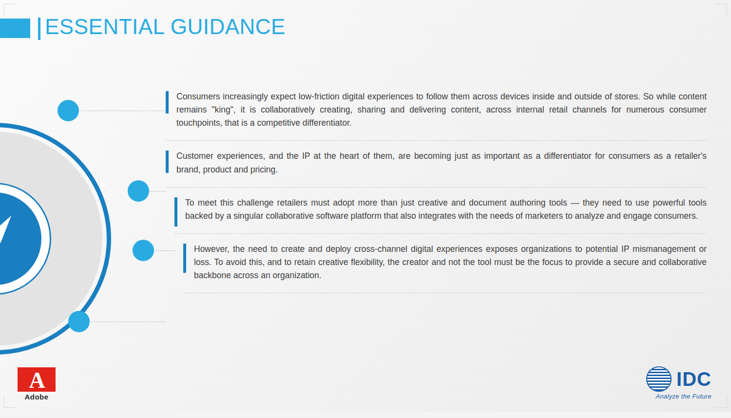ESSENTIAL GUIDANCE
Consumers increasingly expect low-friction digital experiences to follow them across devices inside and outside of stores. So while content remains "king", it is collaboratively creating, sharing and delivering content, across internal retail channels for numerous consumer touchpoints, that is a competitive differentiator.
Customer experiences, and the IP at the heart of them, are becoming just as important as a differentiator for consumers as a retailer's brand, product and pricing.
To meet this challenge retailers must adopt more than just creative and document authoring tools — they need to use powerful tools backed by a singular collaborative software platform that also integrates with the needs of marketers to analyze and engage consumers.
However, the need to create and deploy cross-channel digital experiences exposes organizations to potential IP mismanagement or loss. To avoid this, and to retain creative flexibility, the creator and not the tool must be the focus to provide a secure and collaborative backbone across an organization.
A Adobe
IDC
Analyze the Future